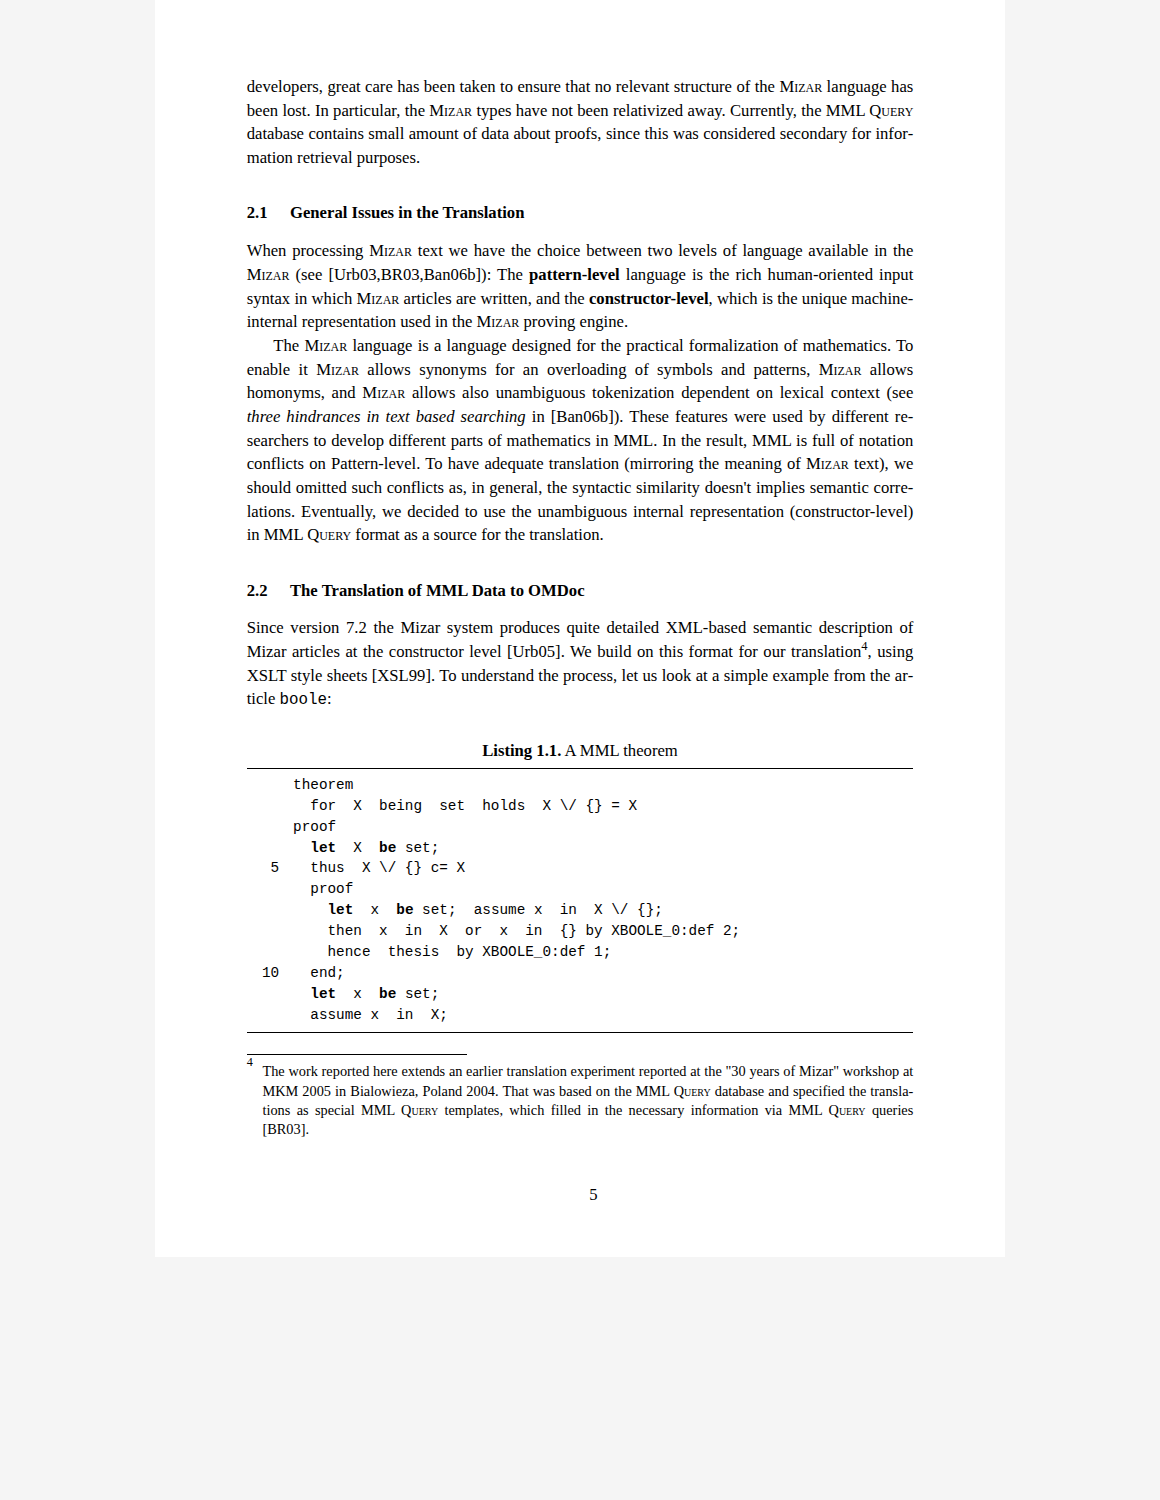developers, great care has been taken to ensure that no relevant structure of the Mizar language has been lost. In particular, the Mizar types have not been relativized away. Currently, the MML Query database contains small amount of data about proofs, since this was considered secondary for information retrieval purposes.
2.1 General Issues in the Translation
When processing Mizar text we have the choice between two levels of language available in the Mizar (see [Urb03,BR03,Ban06b]): The pattern-level language is the rich human-oriented input syntax in which Mizar articles are written, and the constructor-level, which is the unique machine-internal representation used in the Mizar proving engine.
The Mizar language is a language designed for the practical formalization of mathematics. To enable it Mizar allows synonyms for an overloading of symbols and patterns, Mizar allows homonyms, and Mizar allows also unambiguous tokenization dependent on lexical context (see three hindrances in text based searching in [Ban06b]). These features were used by different researchers to develop different parts of mathematics in MML. In the result, MML is full of notation conflicts on Pattern-level. To have adequate translation (mirroring the meaning of Mizar text), we should omitted such conflicts as, in general, the syntactic similarity doesn't implies semantic correlations. Eventually, we decided to use the unambiguous internal representation (constructor-level) in MML Query format as a source for the translation.
2.2 The Translation of MML Data to OMDoc
Since version 7.2 the Mizar system produces quite detailed XML-based semantic description of Mizar articles at the constructor level [Urb05]. We build on this format for our translation4, using XSLT style sheets [XSL99]. To understand the process, let us look at a simple example from the article boole:
Listing 1.1. A MML theorem
| | theorem |
| | for X being set holds X \/ {} = X |
| | proof |
| | let X be set; |
| 5 | thus X \/ {} c= X |
| | proof |
| | let x be set; assume x in X \/ {}; |
| | then x in X or x in {} by XBOOLE_0:def 2; |
| | hence thesis by XBOOLE_0:def 1; |
| 10 | end; |
| | let x be set; |
| | assume x in X; |
4 The work reported here extends an earlier translation experiment reported at the "30 years of Mizar" workshop at MKM 2005 in Bialowieza, Poland 2004. That was based on the MML Query database and specified the translations as special MML Query templates, which filled in the necessary information via MML Query queries [BR03].
5